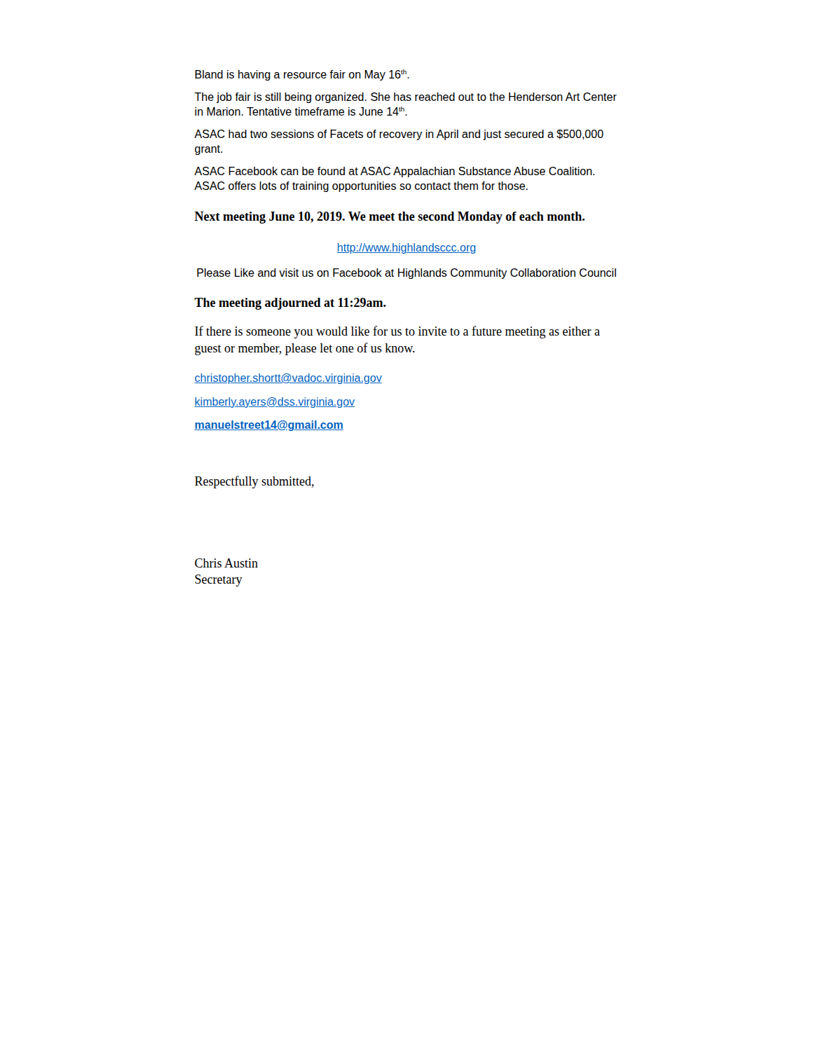Bland is having a resource fair on May 16th.
The job fair is still being organized. She has reached out to the Henderson Art Center in Marion. Tentative timeframe is June 14th.
ASAC had two sessions of Facets of recovery in April and just secured a $500,000 grant.
ASAC Facebook can be found at ASAC Appalachian Substance Abuse Coalition. ASAC offers lots of training opportunities so contact them for those.
Next meeting June 10, 2019. We meet the second Monday of each month.
http://www.highlandsccc.org
Please Like and visit us on Facebook at Highlands Community Collaboration Council
The meeting adjourned at 11:29am.
If there is someone you would like for us to invite to a future meeting as either a guest or member, please let one of us know.
christopher.shortt@vadoc.virginia.gov
kimberly.ayers@dss.virginia.gov
manuelstreet14@gmail.com
Respectfully submitted,
Chris Austin
Secretary